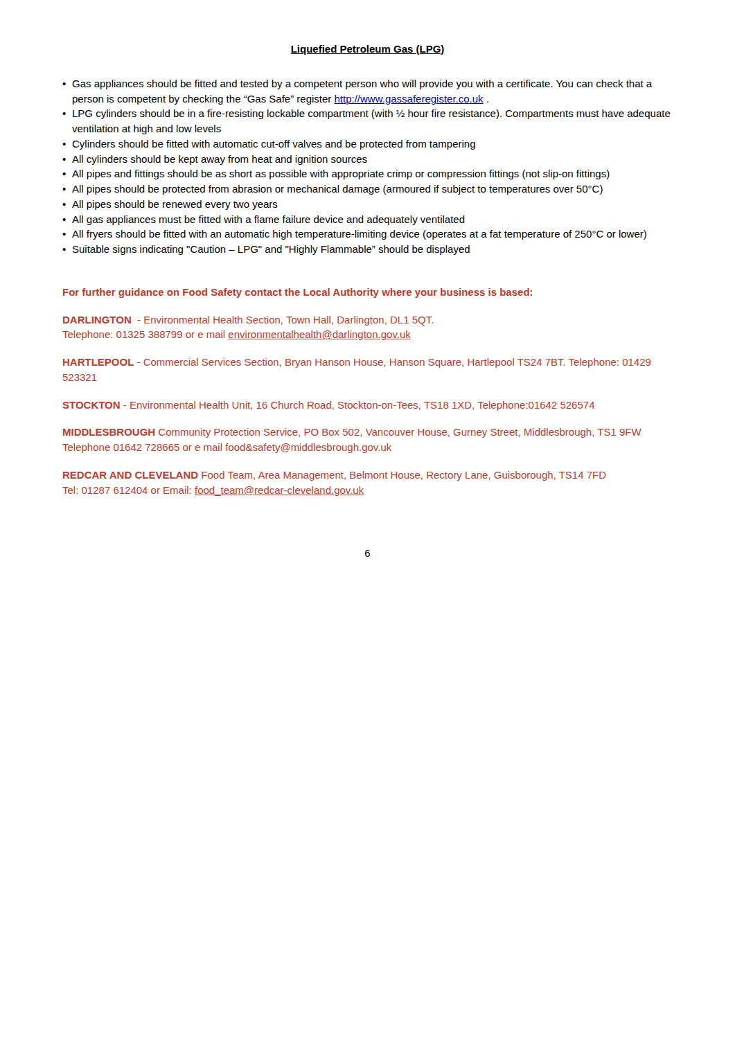Liquefied Petroleum Gas (LPG)
Gas appliances should be fitted and tested by a competent person who will provide you with a certificate. You can check that a person is competent by checking the “Gas Safe” register http://www.gassaferegister.co.uk .
LPG cylinders should be in a fire-resisting lockable compartment (with ½ hour fire resistance). Compartments must have adequate ventilation at high and low levels
Cylinders should be fitted with automatic cut-off valves and be protected from tampering
All cylinders should be kept away from heat and ignition sources
All pipes and fittings should be as short as possible with appropriate crimp or compression fittings (not slip-on fittings)
All pipes should be protected from abrasion or mechanical damage (armoured if subject to temperatures over 50°C)
All pipes should be renewed every two years
All gas appliances must be fitted with a flame failure device and adequately ventilated
All fryers should be fitted with an automatic high temperature-limiting device (operates at a fat temperature of 250°C or lower)
Suitable signs indicating "Caution – LPG" and "Highly Flammable” should be displayed
For further guidance on Food Safety contact the Local Authority where your business is based:
DARLINGTON - Environmental Health Section, Town Hall, Darlington, DL1 5QT.
Telephone: 01325 388799 or e mail environmentalhealth@darlington.gov.uk
HARTLEPOOL - Commercial Services Section, Bryan Hanson House, Hanson Square, Hartlepool TS24 7BT. Telephone: 01429 523321
STOCKTON - Environmental Health Unit, 16 Church Road, Stockton-on-Tees, TS18 1XD, Telephone:01642 526574
MIDDLESBROUGH Community Protection Service, PO Box 502, Vancouver House, Gurney Street, Middlesbrough, TS1 9FW
Telephone 01642 728665 or e mail food&safety@middlesbrough.gov.uk
REDCAR AND CLEVELAND Food Team, Area Management, Belmont House, Rectory Lane, Guisborough, TS14 7FD
Tel: 01287 612404 or Email: food_team@redcar-cleveland.gov.uk
6